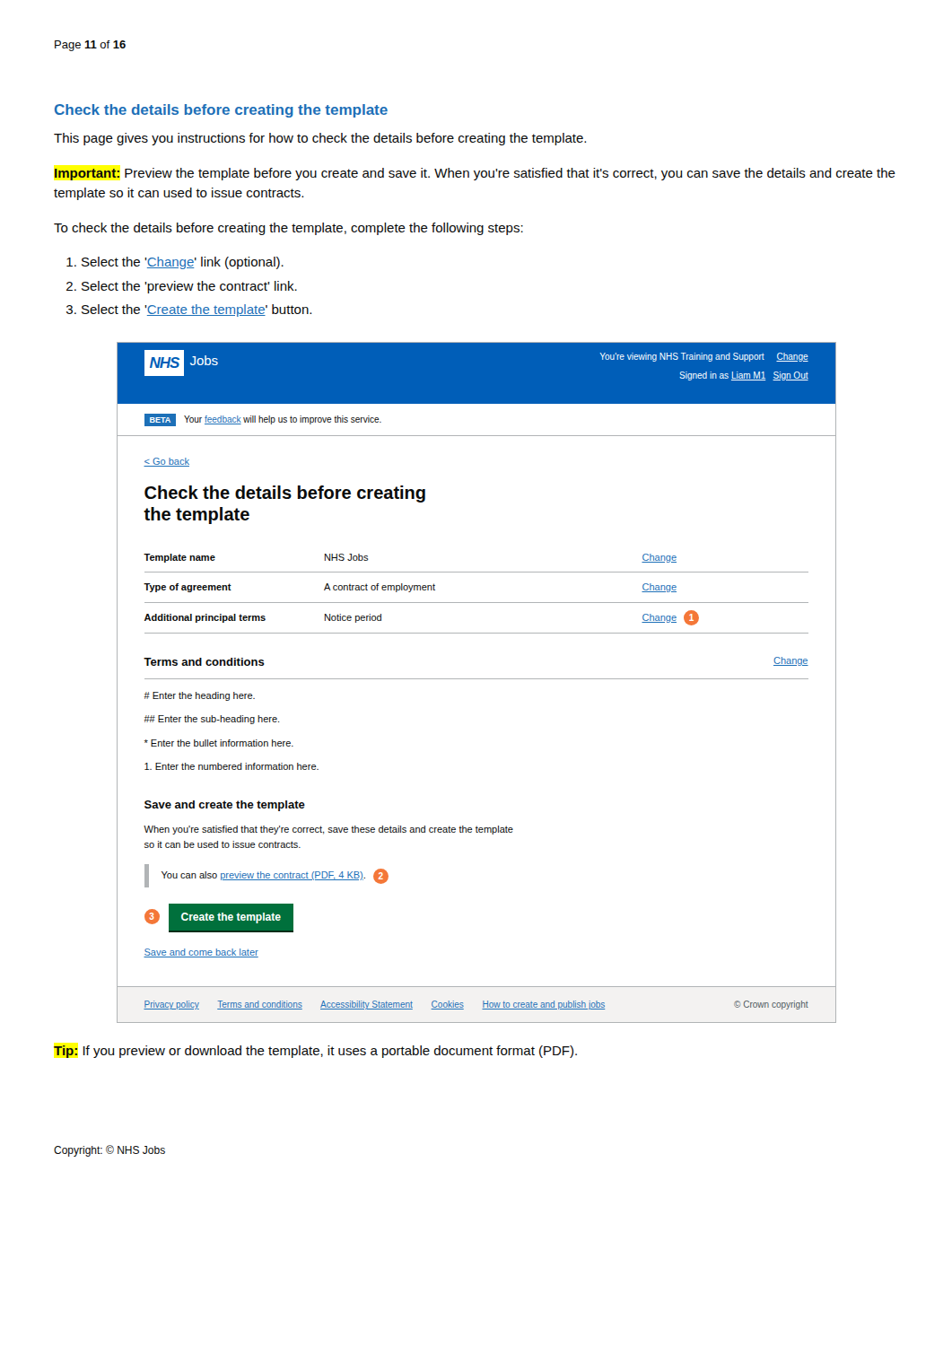Page 11 of 16
Check the details before creating the template
This page gives you instructions for how to check the details before creating the template.
Important: Preview the template before you create and save it. When you're satisfied that it's correct, you can save the details and create the template so it can used to issue contracts.
To check the details before creating the template, complete the following steps:
Select the 'Change' link (optional).
Select the 'preview the contract' link.
Select the 'Create the template' button.
NHS Jobs
You're viewing NHS Training and Support Change
Signed in as Liam M1 Sign Out
BETA Your feedback will help us to improve this service.
< Go back
Check the details before creating the template
| Template name | NHS Jobs | Change |
| Type of agreement | A contract of employment | Change |
| Additional principal terms | Notice period | Change 1 |
Terms and conditions
Change
# Enter the heading here.
## Enter the sub-heading here.
* Enter the bullet information here.
1. Enter the numbered information here.
Save and create the template
When you're satisfied that they're correct, save these details and create the template so it can be used to issue contracts.
You can also preview the contract (PDF, 4 KB).2
3 Create the template
Save and come back later
Privacy policy Terms and conditions Accessibility Statement Cookies How to create and publish jobs © Crown copyright
Tip: If you preview or download the template, it uses a portable document format (PDF).
Copyright: © NHS Jobs